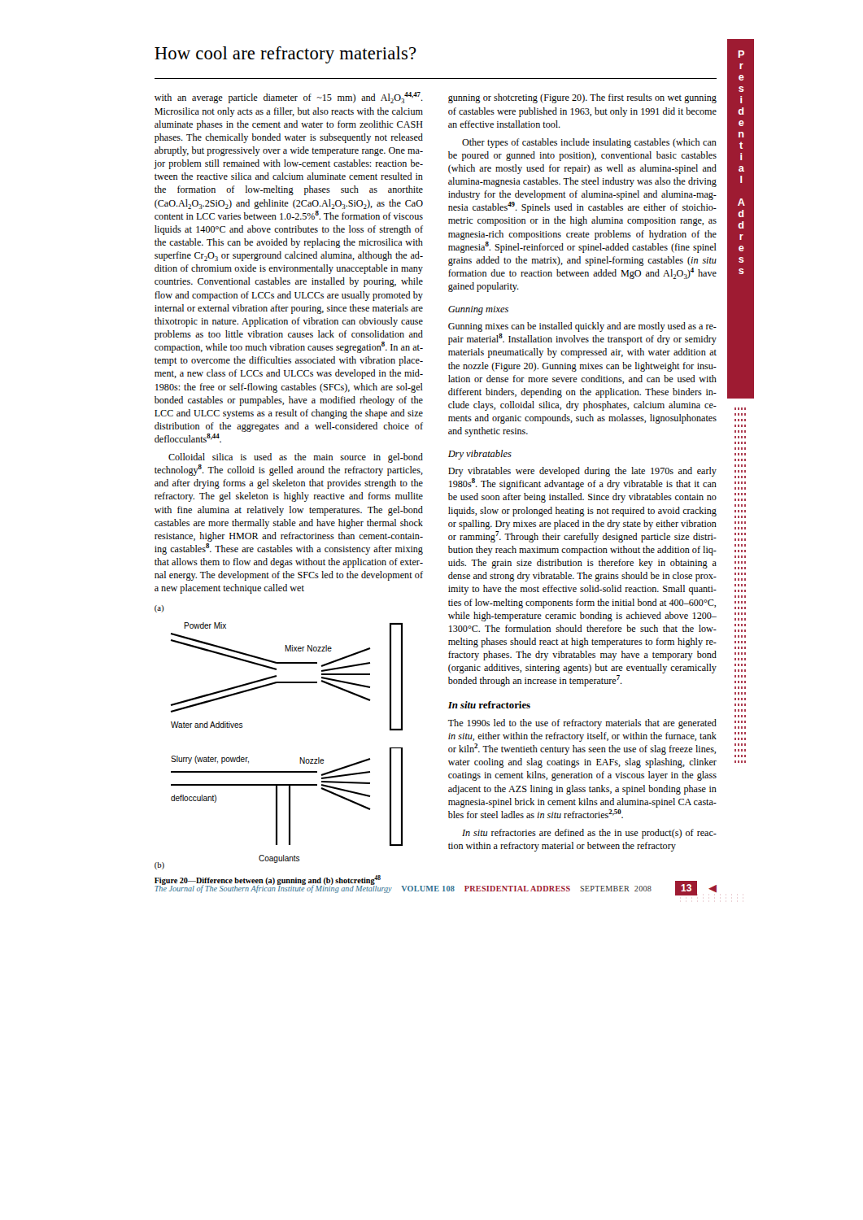Presidential Address
How cool are refractory materials?
with an average particle diameter of ~15 mm) and Al2O344,47. Microsilica not only acts as a filler, but also reacts with the calcium aluminate phases in the cement and water to form zeolithic CASH phases. The chemically bonded water is subsequently not released abruptly, but progressively over a wide temperature range. One major problem still remained with low-cement castables: reaction between the reactive silica and calcium aluminate cement resulted in the formation of low-melting phases such as anorthite (CaO.Al2O3.2SiO2) and gehlinite (2CaO.Al2O3.SiO2), as the CaO content in LCC varies between 1.0-2.5%8. The formation of viscous liquids at 1400°C and above contributes to the loss of strength of the castable. This can be avoided by replacing the microsilica with superfine Cr2O3 or superground calcined alumina, although the addition of chromium oxide is environmentally unacceptable in many countries. Conventional castables are installed by pouring, while flow and compaction of LCCs and ULCCs are usually promoted by internal or external vibration after pouring, since these materials are thixotropic in nature. Application of vibration can obviously cause problems as too little vibration causes lack of consolidation and compaction, while too much vibration causes segregation8. In an attempt to overcome the difficulties associated with vibration placement, a new class of LCCs and ULCCs was developed in the mid-1980s: the free or self-flowing castables (SFCs), which are sol-gel bonded castables or pumpables, have a modified rheology of the LCC and ULCC systems as a result of changing the shape and size distribution of the aggregates and a well-considered choice of deflocculants8,44.
Colloidal silica is used as the main source in gel-bond technology8. The colloid is gelled around the refractory particles, and after drying forms a gel skeleton that provides strength to the refractory. The gel skeleton is highly reactive and forms mullite with fine alumina at relatively low temperatures. The gel-bond castables are more thermally stable and have higher thermal shock resistance, higher HMOR and refractoriness than cement-containing castables8. These are castables with a consistency after mixing that allows them to flow and degas without the application of external energy. The development of the SFCs led to the development of a new placement technique called wet
(a)
Powder Mix Mixer Nozzle Water and Additives
Slurry (water, powder, deflocculant) Nozzle Coagulants
(b)
Figure 20—Difference between (a) gunning and (b) shotcreting48
gunning or shotcreting (Figure 20). The first results on wet gunning of castables were published in 1963, but only in 1991 did it become an effective installation tool.
Other types of castables include insulating castables (which can be poured or gunned into position), conventional basic castables (which are mostly used for repair) as well as alumina-spinel and alumina-magnesia castables. The steel industry was also the driving industry for the development of alumina-spinel and alumina-magnesia castables49. Spinels used in castables are either of stoichiometric composition or in the high alumina composition range, as magnesia-rich compositions create problems of hydration of the magnesia8. Spinel-reinforced or spinel-added castables (fine spinel grains added to the matrix), and spinel-forming castables (in situ formation due to reaction between added MgO and Al2O3)4 have gained popularity.
Gunning mixes
Gunning mixes can be installed quickly and are mostly used as a repair material8. Installation involves the transport of dry or semidry materials pneumatically by compressed air, with water addition at the nozzle (Figure 20). Gunning mixes can be lightweight for insulation or dense for more severe conditions, and can be used with different binders, depending on the application. These binders include clays, colloidal silica, dry phosphates, calcium alumina cements and organic compounds, such as molasses, lignosulphonates and synthetic resins.
Dry vibratables
Dry vibratables were developed during the late 1970s and early 1980s8. The significant advantage of a dry vibratable is that it can be used soon after being installed. Since dry vibratables contain no liquids, slow or prolonged heating is not required to avoid cracking or spalling. Dry mixes are placed in the dry state by either vibration or ramming7. Through their carefully designed particle size distribution they reach maximum compaction without the addition of liquids. The grain size distribution is therefore key in obtaining a dense and strong dry vibratable. The grains should be in close proximity to have the most effective solid-solid reaction. Small quantities of low-melting components form the initial bond at 400–600°C, while high-temperature ceramic bonding is achieved above 1200–1300°C. The formulation should therefore be such that the low-melting phases should react at high temperatures to form highly refractory phases. The dry vibratables may have a temporary bond (organic additives, sintering agents) but are eventually ceramically bonded through an increase in temperature7.
In situ refractories
The 1990s led to the use of refractory materials that are generated in situ, either within the refractory itself, or within the furnace, tank or kiln2. The twentieth century has seen the use of slag freeze lines, water cooling and slag coatings in EAFs, slag splashing, clinker coatings in cement kilns, generation of a viscous layer in the glass adjacent to the AZS lining in glass tanks, a spinel bonding phase in magnesia-spinel brick in cement kilns and alumina-spinel CA castables for steel ladles as in situ refractories2,50.
In situ refractories are defined as the in use product(s) of reaction within a refractory material or between the refractory
The Journal of The Southern African Institute of Mining and Metallurgy VOLUME 108 PRESIDENTIAL ADDRESS SEPTEMBER 2008 13 ◀